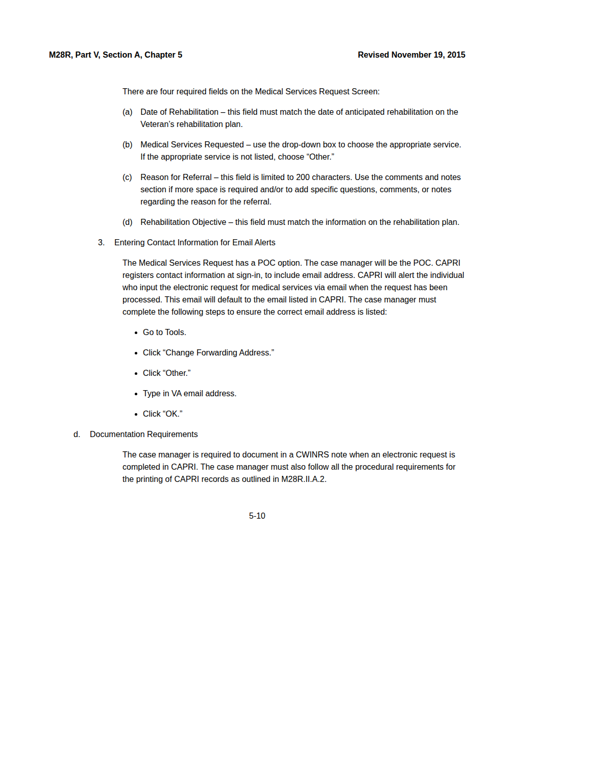M28R, Part V, Section A, Chapter 5
Revised November 19, 2015
There are four required fields on the Medical Services Request Screen:
(a)
Date of Rehabilitation – this field must match the date of anticipated rehabilitation on the Veteran’s rehabilitation plan.
(b)
Medical Services Requested – use the drop-down box to choose the appropriate service. If the appropriate service is not listed, choose “Other.”
(c)
Reason for Referral – this field is limited to 200 characters. Use the comments and notes section if more space is required and/or to add specific questions, comments, or notes regarding the reason for the referral.
(d)
Rehabilitation Objective – this field must match the information on the rehabilitation plan.
3.
Entering Contact Information for Email Alerts
The Medical Services Request has a POC option. The case manager will be the POC. CAPRI registers contact information at sign-in, to include email address. CAPRI will alert the individual who input the electronic request for medical services via email when the request has been processed. This email will default to the email listed in CAPRI. The case manager must complete the following steps to ensure the correct email address is listed:
Go to Tools.
Click “Change Forwarding Address.”
Click “Other.”
Type in VA email address.
Click “OK.”
d.
Documentation Requirements
The case manager is required to document in a CWINRS note when an electronic request is completed in CAPRI. The case manager must also follow all the procedural requirements for the printing of CAPRI records as outlined in M28R.II.A.2.
5-10